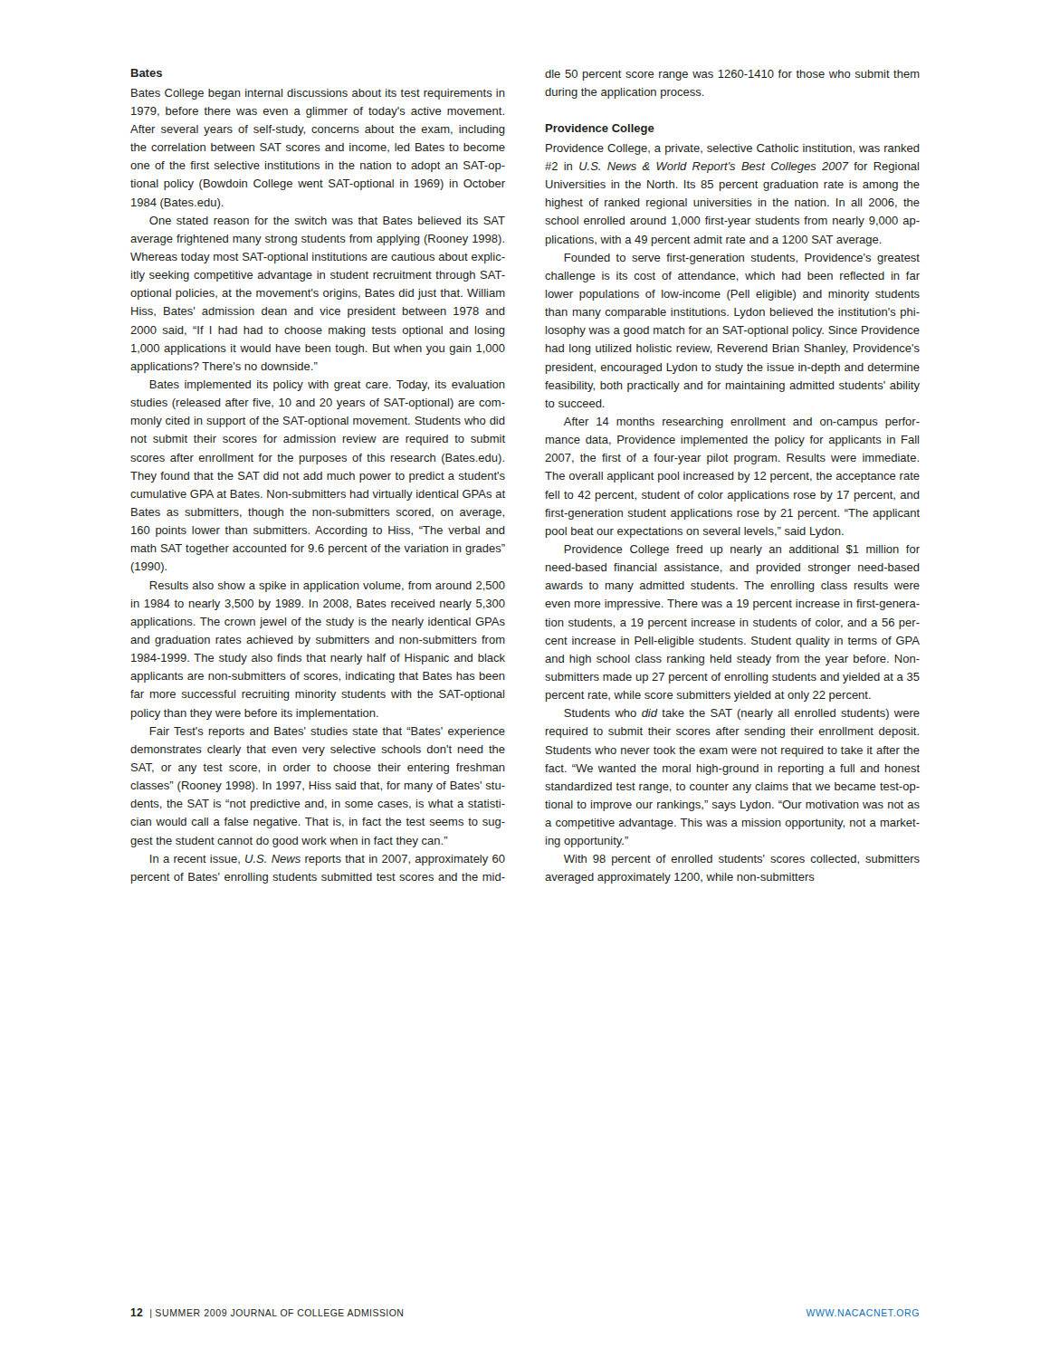Bates
Bates College began internal discussions about its test requirements in 1979, before there was even a glimmer of today's active movement. After several years of self-study, concerns about the exam, including the correlation between SAT scores and income, led Bates to become one of the first selective institutions in the nation to adopt an SAT-optional policy (Bowdoin College went SAT-optional in 1969) in October 1984 (Bates.edu).
One stated reason for the switch was that Bates believed its SAT average frightened many strong students from applying (Rooney 1998). Whereas today most SAT-optional institutions are cautious about explicitly seeking competitive advantage in student recruitment through SAT-optional policies, at the movement's origins, Bates did just that. William Hiss, Bates' admission dean and vice president between 1978 and 2000 said, “If I had had to choose making tests optional and losing 1,000 applications it would have been tough. But when you gain 1,000 applications? There's no downside.”
Bates implemented its policy with great care. Today, its evaluation studies (released after five, 10 and 20 years of SAT-optional) are commonly cited in support of the SAT-optional movement. Students who did not submit their scores for admission review are required to submit scores after enrollment for the purposes of this research (Bates.edu). They found that the SAT did not add much power to predict a student's cumulative GPA at Bates. Non-submitters had virtually identical GPAs at Bates as submitters, though the non-submitters scored, on average, 160 points lower than submitters. According to Hiss, “The verbal and math SAT together accounted for 9.6 percent of the variation in grades” (1990).
Results also show a spike in application volume, from around 2,500 in 1984 to nearly 3,500 by 1989. In 2008, Bates received nearly 5,300 applications. The crown jewel of the study is the nearly identical GPAs and graduation rates achieved by submitters and non-submitters from 1984-1999. The study also finds that nearly half of Hispanic and black applicants are non-submitters of scores, indicating that Bates has been far more successful recruiting minority students with the SAT-optional policy than they were before its implementation.
Fair Test's reports and Bates' studies state that “Bates' experience demonstrates clearly that even very selective schools don't need the SAT, or any test score, in order to choose their entering freshman classes” (Rooney 1998). In 1997, Hiss said that, for many of Bates' students, the SAT is “not predictive and, in some cases, is what a statistician would call a false negative. That is, in fact the test seems to suggest the student cannot do good work when in fact they can.”
In a recent issue, U.S. News reports that in 2007, approximately 60 percent of Bates' enrolling students submitted test scores and the middle 50 percent score range was 1260-1410 for those who submit them during the application process.
Providence College
Providence College, a private, selective Catholic institution, was ranked #2 in U.S. News & World Report's Best Colleges 2007 for Regional Universities in the North. Its 85 percent graduation rate is among the highest of ranked regional universities in the nation. In all 2006, the school enrolled around 1,000 first-year students from nearly 9,000 applications, with a 49 percent admit rate and a 1200 SAT average.
Founded to serve first-generation students, Providence's greatest challenge is its cost of attendance, which had been reflected in far lower populations of low-income (Pell eligible) and minority students than many comparable institutions. Lydon believed the institution's philosophy was a good match for an SAT-optional policy. Since Providence had long utilized holistic review, Reverend Brian Shanley, Providence's president, encouraged Lydon to study the issue in-depth and determine feasibility, both practically and for maintaining admitted students' ability to succeed.
After 14 months researching enrollment and on-campus performance data, Providence implemented the policy for applicants in Fall 2007, the first of a four-year pilot program. Results were immediate. The overall applicant pool increased by 12 percent, the acceptance rate fell to 42 percent, student of color applications rose by 17 percent, and first-generation student applications rose by 21 percent. “The applicant pool beat our expectations on several levels,” said Lydon.
Providence College freed up nearly an additional $1 million for need-based financial assistance, and provided stronger need-based awards to many admitted students. The enrolling class results were even more impressive. There was a 19 percent increase in first-generation students, a 19 percent increase in students of color, and a 56 percent increase in Pell-eligible students. Student quality in terms of GPA and high school class ranking held steady from the year before. Non-submitters made up 27 percent of enrolling students and yielded at a 35 percent rate, while score submitters yielded at only 22 percent.
Students who did take the SAT (nearly all enrolled students) were required to submit their scores after sending their enrollment deposit. Students who never took the exam were not required to take it after the fact. “We wanted the moral high-ground in reporting a full and honest standardized test range, to counter any claims that we became test-optional to improve our rankings,” says Lydon. “Our motivation was not as a competitive advantage. This was a mission opportunity, not a marketing opportunity.”
With 98 percent of enrolled students' scores collected, submitters averaged approximately 1200, while non-submitters
12|SUMMER 2009 JOURNAL OF COLLEGE ADMISSION
WWW.NACACNET.ORG